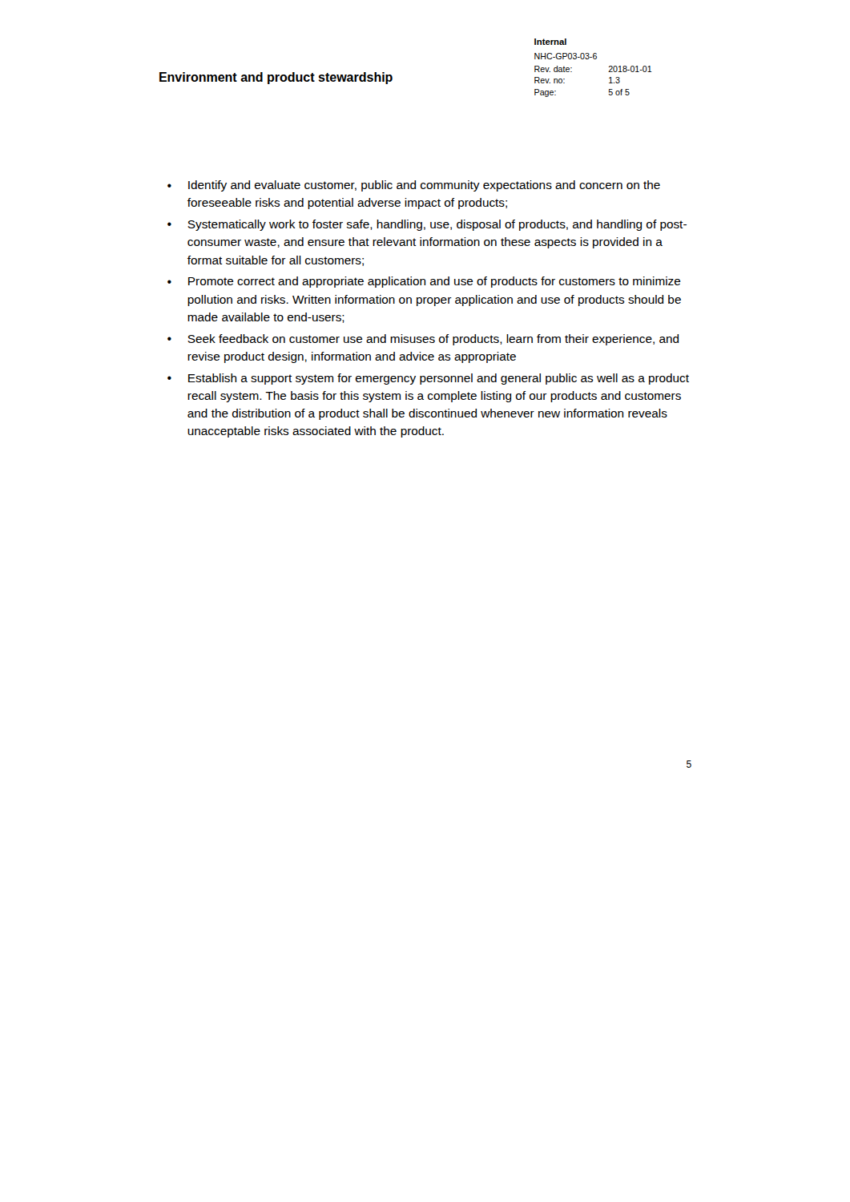Environment and product stewardship
Internal
NHC-GP03-03-6
| Rev. date: | 2018-01-01 |
| Rev. no: | 1.3 |
| Page: | 5 of 5 |
Identify and evaluate customer, public and community expectations and concern on the foreseeable risks and potential adverse impact of products;
Systematically work to foster safe, handling, use, disposal of products, and handling of post-consumer waste, and ensure that relevant information on these aspects is provided in a format suitable for all customers;
Promote correct and appropriate application and use of products for customers to minimize pollution and risks. Written information on proper application and use of products should be made available to end-users;
Seek feedback on customer use and misuses of products, learn from their experience, and revise product design, information and advice as appropriate
Establish a support system for emergency personnel and general public as well as a product recall system. The basis for this system is a complete listing of our products and customers and the distribution of a product shall be discontinued whenever new information reveals unacceptable risks associated with the product.
5